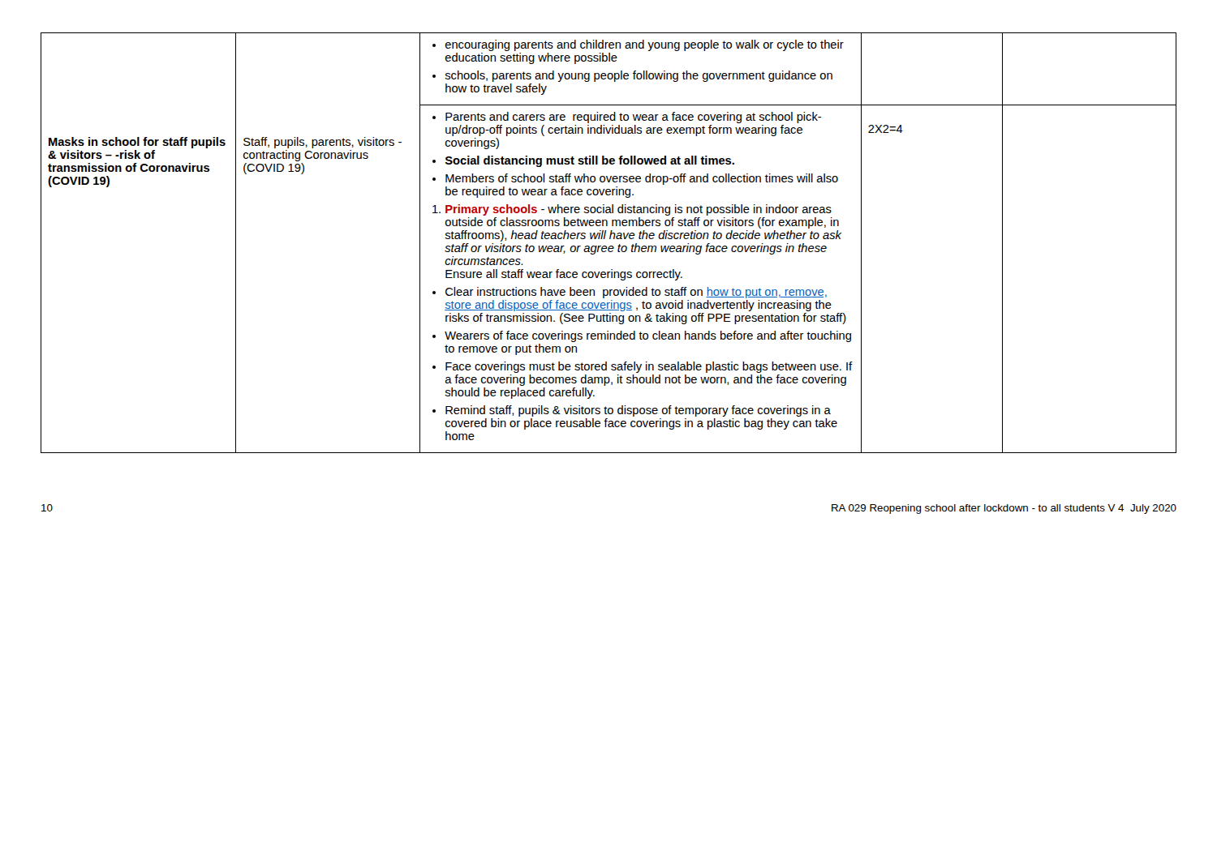| Masks in school for staff pupils & visitors – -risk of transmission of Coronavirus (COVID 19) | Staff, pupils, parents, visitors - contracting Coronavirus (COVID 19) | encouraging parents and children and young people to walk or cycle to their education setting where possible schools, parents and young people following the government guidance on how to travel safely | | |
| Parents and carers are required to wear a face covering at school pick-up/drop-off points ( certain individuals are exempt form wearing face coverings) Social distancing must still be followed at all times. Members of school staff who oversee drop-off and collection times will also be required to wear a face covering. Primary schools - where social distancing is not possible in indoor areas outside of classrooms between members of staff or visitors (for example, in staffrooms), head teachers will have the discretion to decide whether to ask staff or visitors to wear, or agree to them wearing face coverings in these circumstances. Ensure all staff wear face coverings correctly. Clear instructions have been provided to staff on how to put on, remove, store and dispose of face coverings , to avoid inadvertently increasing the risks of transmission. (See Putting on & taking off PPE presentation for staff) Wearers of face coverings reminded to clean hands before and after touching to remove or put them on Face coverings must be stored safely in sealable plastic bags between use. If a face covering becomes damp, it should not be worn, and the face covering should be replaced carefully. Remind staff, pupils & visitors to dispose of temporary face coverings in a covered bin or place reusable face coverings in a plastic bag they can take home | 2X2=4 | |
10
RA 029 Reopening school after lockdown - to all students V 4 July 2020